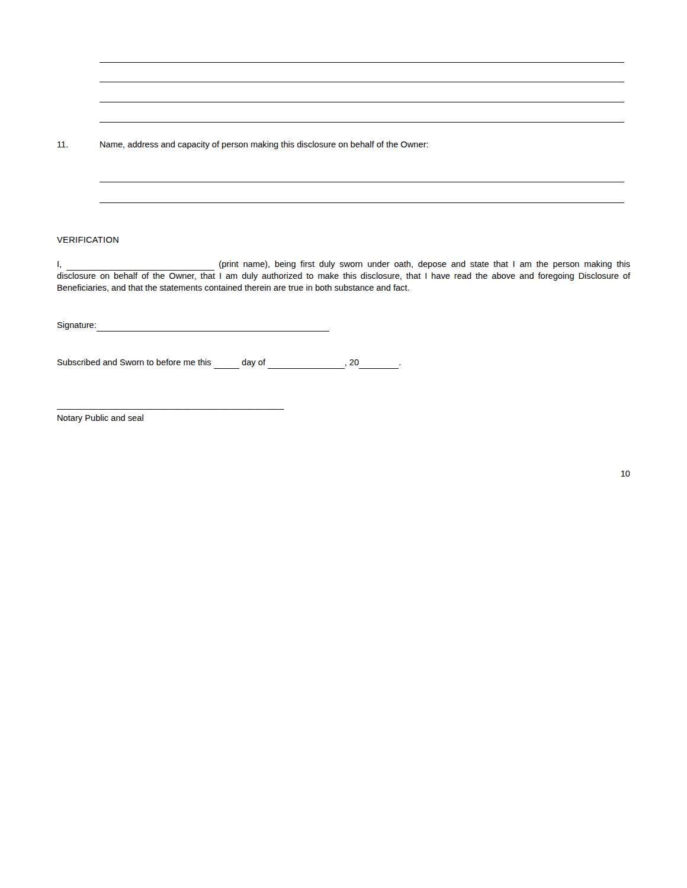11.
Name, address and capacity of person making this disclosure on behalf of the Owner:
VERIFICATION
I, (print name), being first duly sworn under oath, depose and state that I am the person making this disclosure on behalf of the Owner, that I am duly authorized to make this disclosure, that I have read the above and foregoing Disclosure of Beneficiaries, and that the statements contained therein are true in both substance and fact.
Signature:
Subscribed and Sworn to before me this day of , 20 .
_______________________________________________
Notary Public and seal
10